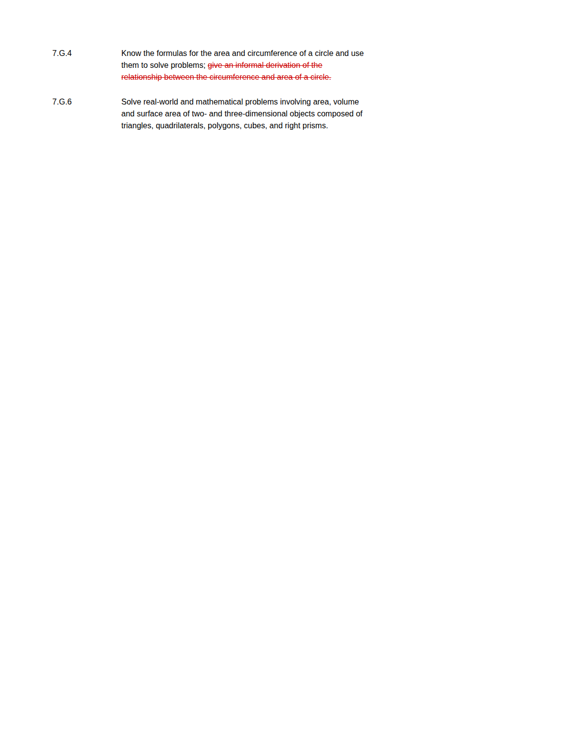7.G.4
Know the formulas for the area and circumference of a circle and use them to solve problems; give an informal derivation of the relationship between the circumference and area of a circle.
7.G.6
Solve real-world and mathematical problems involving area, volume and surface area of two- and three-dimensional objects composed of triangles, quadrilaterals, polygons, cubes, and right prisms.